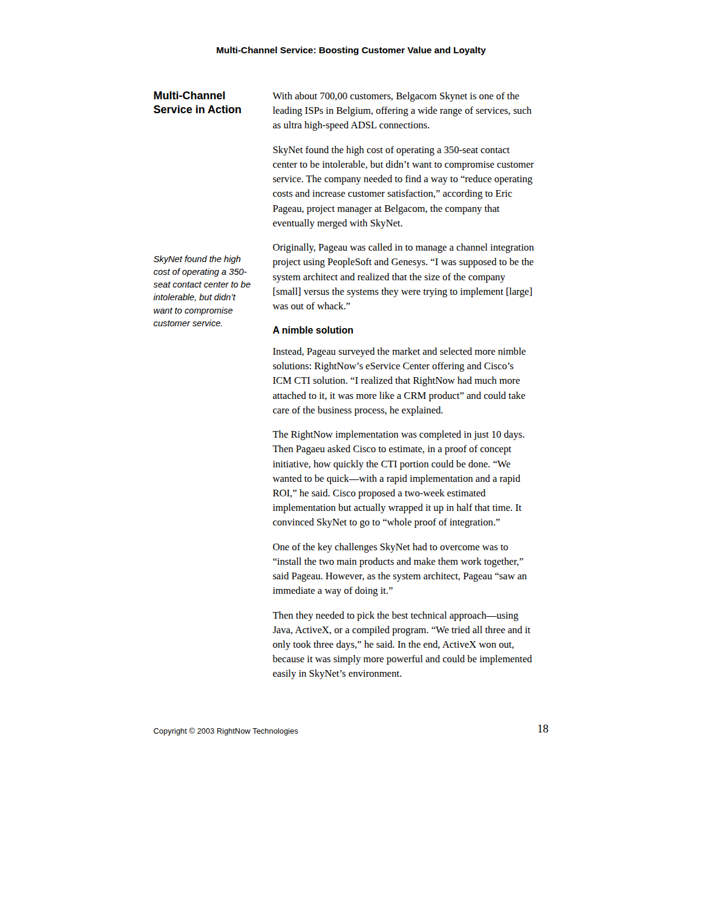Multi-Channel Service: Boosting Customer Value and Loyalty
Multi-Channel
Service in Action
SkyNet found the high cost of operating a 350-seat contact center to be intolerable, but didn’t want to compromise customer service.
With about 700,00 customers, Belgacom Skynet is one of the leading ISPs in Belgium, offering a wide range of services, such as ultra high-speed ADSL connections.
SkyNet found the high cost of operating a 350-seat contact center to be intolerable, but didn’t want to compromise customer service. The company needed to find a way to “reduce operating costs and increase customer satisfaction,” according to Eric Pageau, project manager at Belgacom, the company that eventually merged with SkyNet.
Originally, Pageau was called in to manage a channel integration project using PeopleSoft and Genesys. “I was supposed to be the system architect and realized that the size of the company [small] versus the systems they were trying to implement [large] was out of whack.”
A nimble solution
Instead, Pageau surveyed the market and selected more nimble solutions: RightNow’s eService Center offering and Cisco’s ICM CTI solution. “I realized that RightNow had much more attached to it, it was more like a CRM product” and could take care of the business process, he explained.
The RightNow implementation was completed in just 10 days. Then Pagaeu asked Cisco to estimate, in a proof of concept initiative, how quickly the CTI portion could be done. “We wanted to be quick—with a rapid implementation and a rapid ROI,” he said. Cisco proposed a two-week estimated implementation but actually wrapped it up in half that time. It convinced SkyNet to go to “whole proof of integration.”
One of the key challenges SkyNet had to overcome was to “install the two main products and make them work together,” said Pageau. However, as the system architect, Pageau “saw an immediate a way of doing it.”
Then they needed to pick the best technical approach—using Java, ActiveX, or a compiled program. “We tried all three and it only took three days,” he said. In the end, ActiveX won out, because it was simply more powerful and could be implemented easily in SkyNet’s environment.
Copyright © 2003 RightNow Technologies
18